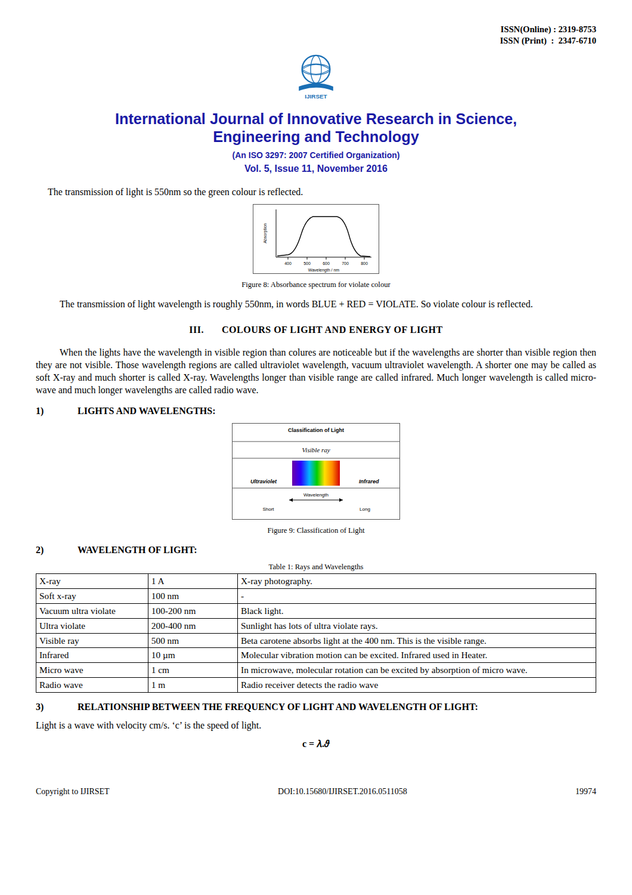ISSN(Online) : 2319-8753
ISSN (Print) : 2347-6710
IJIRSET
International Journal of Innovative Research in Science,
Engineering and Technology
(An ISO 3297: 2007 Certified Organization)
Vol. 5, Issue 11, November 2016
The transmission of light is 550nm so the green colour is reflected.
400 500 600 700 800 Wavelength / nm Absorption
Figure 8: Absorbance spectrum for violate colour
The transmission of light wavelength is roughly 550nm, in words BLUE + RED = VIOLATE. So violate colour is reflected.
III. COLOURS OF LIGHT AND ENERGY OF LIGHT
When the lights have the wavelength in visible region than colures are noticeable but if the wavelengths are shorter than visible region then they are not visible. Those wavelength regions are called ultraviolet wavelength, vacuum ultraviolet wavelength. A shorter one may be called as soft X-ray and much shorter is called X-ray. Wavelengths longer than visible range are called infrared. Much longer wavelength is called micro-wave and much longer wavelengths are called radio wave.
1) LIGHTS AND WAVELENGTHS:
Classification of Light Visible ray Ultraviolet Infrared Wavelength Short Long
Figure 9: Classification of Light
2) WAVELENGTH OF LIGHT:
Table 1: Rays and Wavelengths
| X-ray | 1 A | X-ray photography. |
| Soft x-ray | 100 nm | - |
| Vacuum ultra violate | 100-200 nm | Black light. |
| Ultra violate | 200-400 nm | Sunlight has lots of ultra violate rays. |
| Visible ray | 500 nm | Beta carotene absorbs light at the 400 nm. This is the visible range. |
| Infrared | 10 µm | Molecular vibration motion can be excited. Infrared used in Heater. |
| Micro wave | 1 cm | In microwave, molecular rotation can be excited by absorption of micro wave. |
| Radio wave | 1 m | Radio receiver detects the radio wave |
3) RELATIONSHIP BETWEEN THE FREQUENCY OF LIGHT AND WAVELENGTH OF LIGHT:
Light is a wave with velocity cm/s. ‘c’ is the speed of light.
c = 𝜆.𝜗
Copyright to IJIRSET DOI:10.15680/IJIRSET.2016.0511058 19974